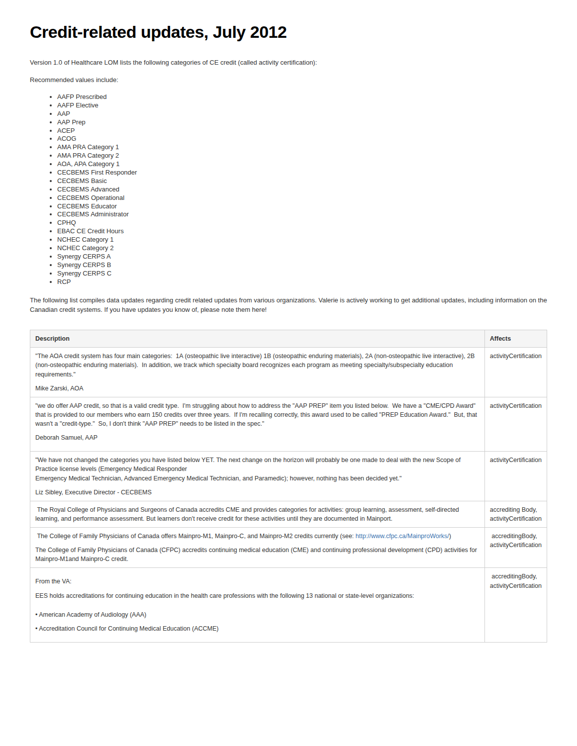Credit-related updates, July 2012
Version 1.0 of Healthcare LOM lists the following categories of CE credit (called activity certification):
Recommended values include:
AAFP Prescribed
AAFP Elective
AAP
AAP Prep
ACEP
ACOG
AMA PRA Category 1
AMA PRA Category 2
AOA, APA Category 1
CECBEMS First Responder
CECBEMS Basic
CECBEMS Advanced
CECBEMS Operational
CECBEMS Educator
CECBEMS Administrator
CPHQ
EBAC CE Credit Hours
NCHEC Category 1
NCHEC Category 2
Synergy CERPS A
Synergy CERPS B
Synergy CERPS C
RCP
The following list compiles data updates regarding credit related updates from various organizations. Valerie is actively working to get additional updates, including information on the Canadian credit systems. If you have updates you know of, please note them here!
| Description | Affects |
| --- | --- |
| "The AOA credit system has four main categories: 1A (osteopathic live interactive) 1B (osteopathic enduring materials), 2A (non-osteopathic live interactive), 2B (non-osteopathic enduring materials). In addition, we track which specialty board recognizes each program as meeting specialty/subspecialty education requirements." Mike Zarski, AOA | activityCertification |
| "we do offer AAP credit, so that is a valid credit type. I'm struggling about how to address the "AAP PREP" item you listed below. We have a "CME/CPD Award" that is provided to our members who earn 150 credits over three years. If I'm recalling correctly, this award used to be called "PREP Education Award." But, that wasn't a "credit-type." So, I don't think "AAP PREP" needs to be listed in the spec." Deborah Samuel, AAP | activityCertification |
| "We have not changed the categories you have listed below YET. The next change on the horizon will probably be one made to deal with the new Scope of Practice license levels (Emergency Medical Responder Emergency Medical Technician, Advanced Emergency Medical Technician, and Paramedic); however, nothing has been decided yet." Liz Sibley, Executive Director - CECBEMS | activityCertification |
| The Royal College of Physicians and Surgeons of Canada accredits CME and provides categories for activities: group learning, assessment, self-directed learning, and performance assessment. But learners don't receive credit for these activities until they are documented in Mainport. | accrediting Body, activityCertification |
| The College of Family Physicians of Canada offers Mainpro-M1, Mainpro-C, and Mainpro-M2 credits currently (see: http://www.cfpc.ca/MainproWorks/ ) The College of Family Physicians of Canada (CFPC) accredits continuing medical education (CME) and continuing professional development (CPD) activities for Mainpro-M1and Mainpro-C credit. | accreditingBody, activityCertification |
| From the VA: EES holds accreditations for continuing education in the health care professions with the following 13 national or state-level organizations: • American Academy of Audiology (AAA) • Accreditation Council for Continuing Medical Education (ACCME) | accreditingBody, activityCertification |